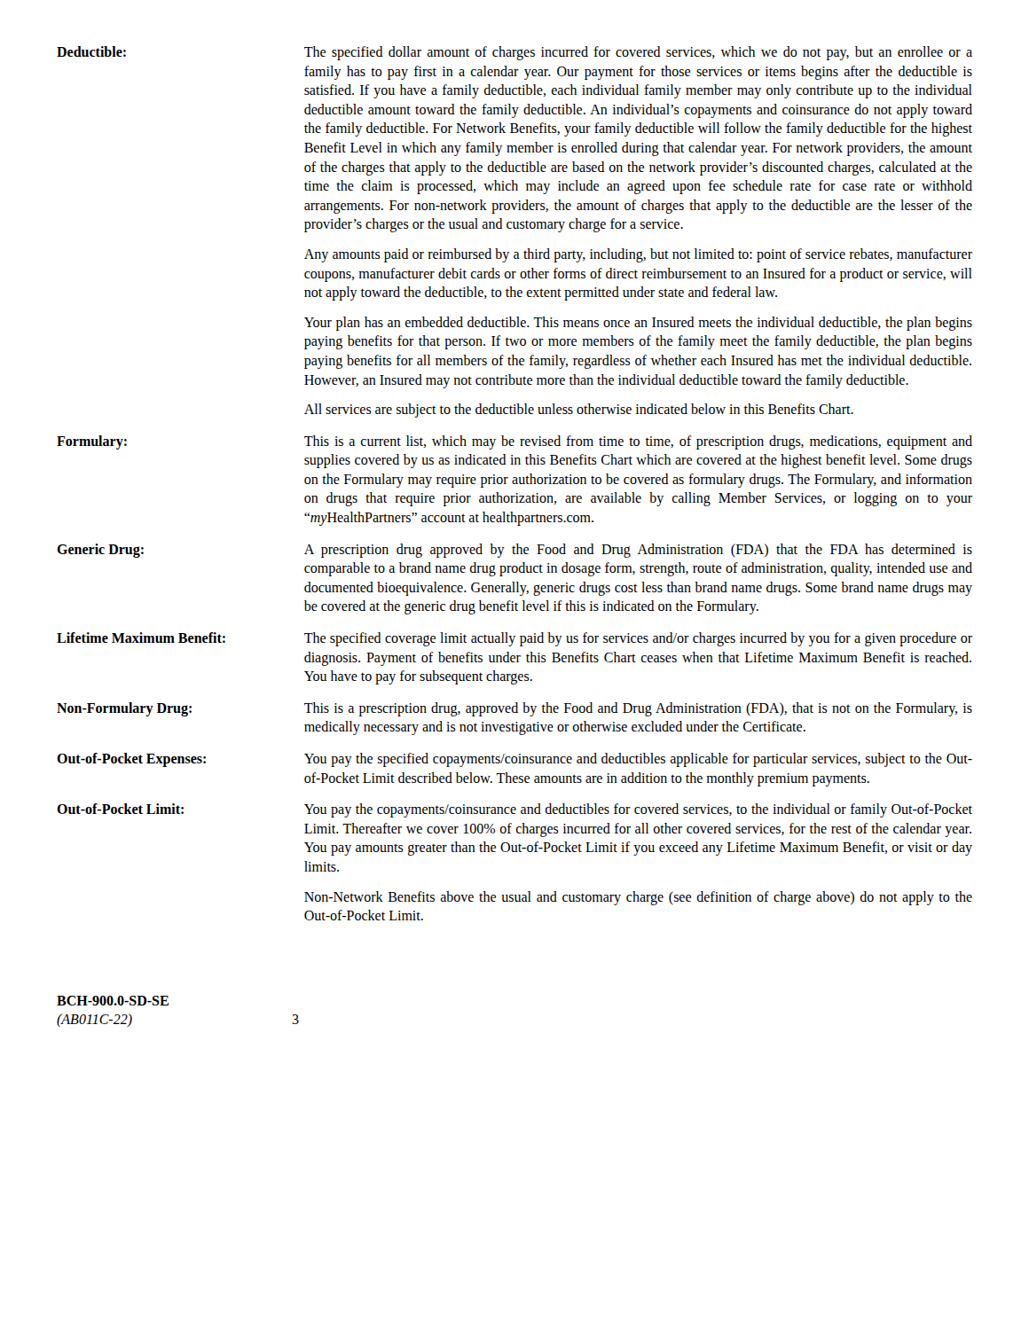| Deductible: | The specified dollar amount of charges incurred for covered services, which we do not pay, but an enrollee or a family has to pay first in a calendar year. Our payment for those services or items begins after the deductible is satisfied. If you have a family deductible, each individual family member may only contribute up to the individual deductible amount toward the family deductible. An individual’s copayments and coinsurance do not apply toward the family deductible. For Network Benefits, your family deductible will follow the family deductible for the highest Benefit Level in which any family member is enrolled during that calendar year. For network providers, the amount of the charges that apply to the deductible are based on the network provider’s discounted charges, calculated at the time the claim is processed, which may include an agreed upon fee schedule rate for case rate or withhold arrangements. For non-network providers, the amount of charges that apply to the deductible are the lesser of the provider’s charges or the usual and customary charge for a service. Any amounts paid or reimbursed by a third party, including, but not limited to: point of service rebates, manufacturer coupons, manufacturer debit cards or other forms of direct reimbursement to an Insured for a product or service, will not apply toward the deductible, to the extent permitted under state and federal law. Your plan has an embedded deductible. This means once an Insured meets the individual deductible, the plan begins paying benefits for that person. If two or more members of the family meet the family deductible, the plan begins paying benefits for all members of the family, regardless of whether each Insured has met the individual deductible. However, an Insured may not contribute more than the individual deductible toward the family deductible. All services are subject to the deductible unless otherwise indicated below in this Benefits Chart. |
| Formulary: | This is a current list, which may be revised from time to time, of prescription drugs, medications, equipment and supplies covered by us as indicated in this Benefits Chart which are covered at the highest benefit level. Some drugs on the Formulary may require prior authorization to be covered as formulary drugs. The Formulary, and information on drugs that require prior authorization, are available by calling Member Services, or logging on to your “ my HealthPartners” account at healthpartners.com. |
| Generic Drug: | A prescription drug approved by the Food and Drug Administration (FDA) that the FDA has determined is comparable to a brand name drug product in dosage form, strength, route of administration, quality, intended use and documented bioequivalence. Generally, generic drugs cost less than brand name drugs. Some brand name drugs may be covered at the generic drug benefit level if this is indicated on the Formulary. |
| Lifetime Maximum Benefit: | The specified coverage limit actually paid by us for services and/or charges incurred by you for a given procedure or diagnosis. Payment of benefits under this Benefits Chart ceases when that Lifetime Maximum Benefit is reached. You have to pay for subsequent charges. |
| Non-Formulary Drug: | This is a prescription drug, approved by the Food and Drug Administration (FDA), that is not on the Formulary, is medically necessary and is not investigative or otherwise excluded under the Certificate. |
| Out-of-Pocket Expenses: | You pay the specified copayments/coinsurance and deductibles applicable for particular services, subject to the Out-of-Pocket Limit described below. These amounts are in addition to the monthly premium payments. |
| Out-of-Pocket Limit: | You pay the copayments/coinsurance and deductibles for covered services, to the individual or family Out-of-Pocket Limit. Thereafter we cover 100% of charges incurred for all other covered services, for the rest of the calendar year. You pay amounts greater than the Out-of-Pocket Limit if you exceed any Lifetime Maximum Benefit, or visit or day limits. Non-Network Benefits above the usual and customary charge (see definition of charge above) do not apply to the Out-of-Pocket Limit. |
BCH-900.0-SD-SE
(AB011C-22) 3